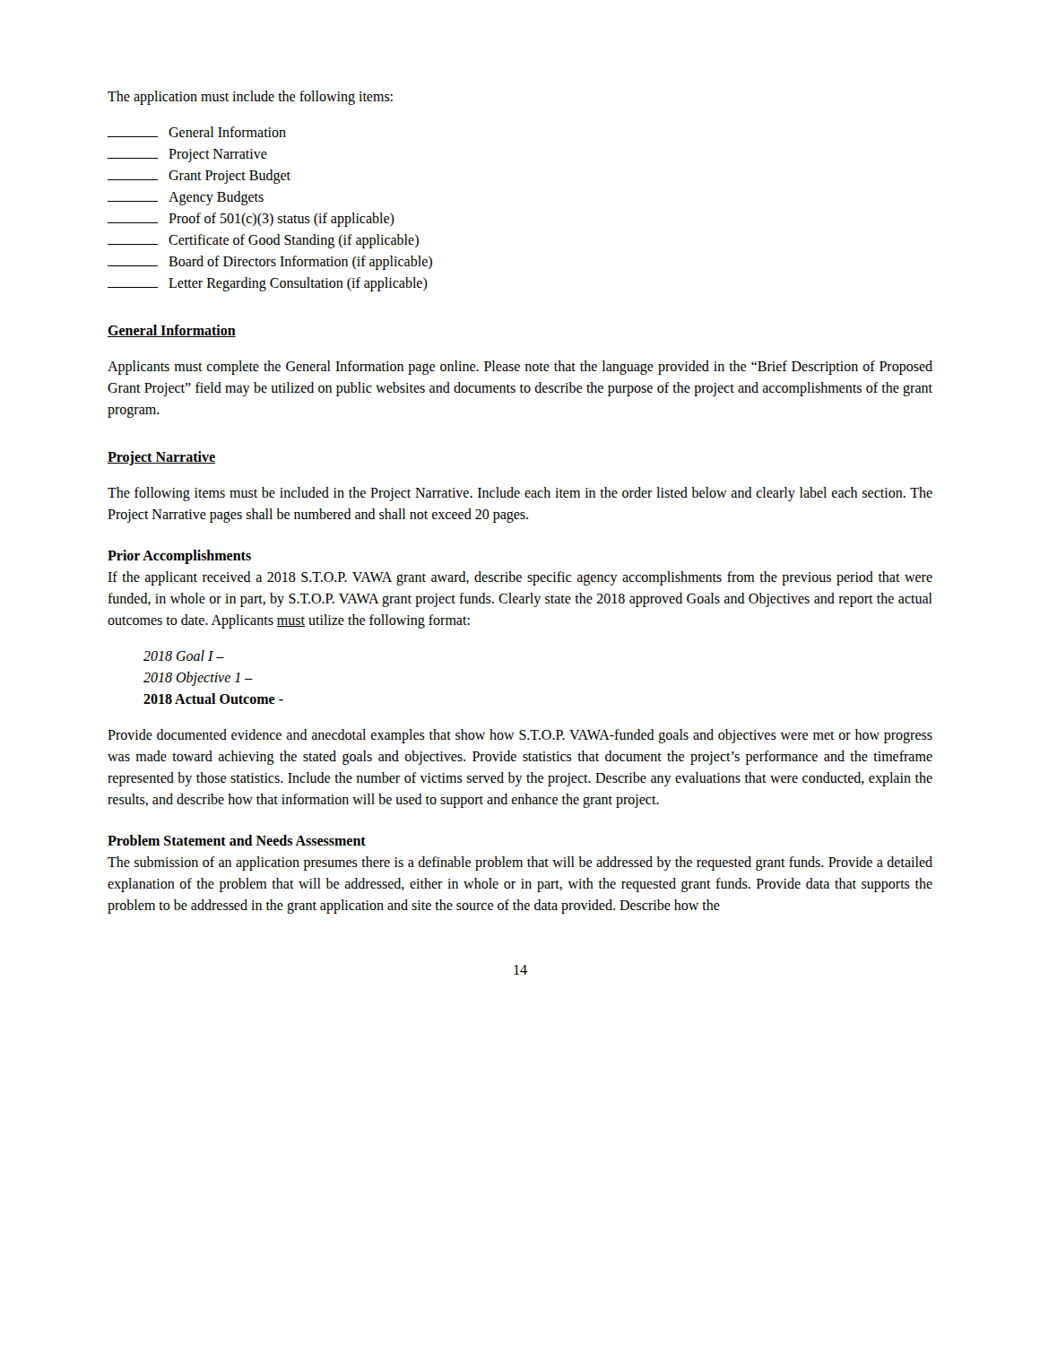The application must include the following items:
General Information
Project Narrative
Grant Project Budget
Agency Budgets
Proof of 501(c)(3) status (if applicable)
Certificate of Good Standing (if applicable)
Board of Directors Information (if applicable)
Letter Regarding Consultation (if applicable)
General Information
Applicants must complete the General Information page online. Please note that the language provided in the “Brief Description of Proposed Grant Project” field may be utilized on public websites and documents to describe the purpose of the project and accomplishments of the grant program.
Project Narrative
The following items must be included in the Project Narrative. Include each item in the order listed below and clearly label each section. The Project Narrative pages shall be numbered and shall not exceed 20 pages.
Prior Accomplishments
If the applicant received a 2018 S.T.O.P. VAWA grant award, describe specific agency accomplishments from the previous period that were funded, in whole or in part, by S.T.O.P. VAWA grant project funds. Clearly state the 2018 approved Goals and Objectives and report the actual outcomes to date. Applicants must utilize the following format:
2018 Goal I –
2018 Objective 1 –
2018 Actual Outcome -
Provide documented evidence and anecdotal examples that show how S.T.O.P. VAWA-funded goals and objectives were met or how progress was made toward achieving the stated goals and objectives. Provide statistics that document the project’s performance and the timeframe represented by those statistics. Include the number of victims served by the project. Describe any evaluations that were conducted, explain the results, and describe how that information will be used to support and enhance the grant project.
Problem Statement and Needs Assessment
The submission of an application presumes there is a definable problem that will be addressed by the requested grant funds. Provide a detailed explanation of the problem that will be addressed, either in whole or in part, with the requested grant funds. Provide data that supports the problem to be addressed in the grant application and site the source of the data provided. Describe how the
14